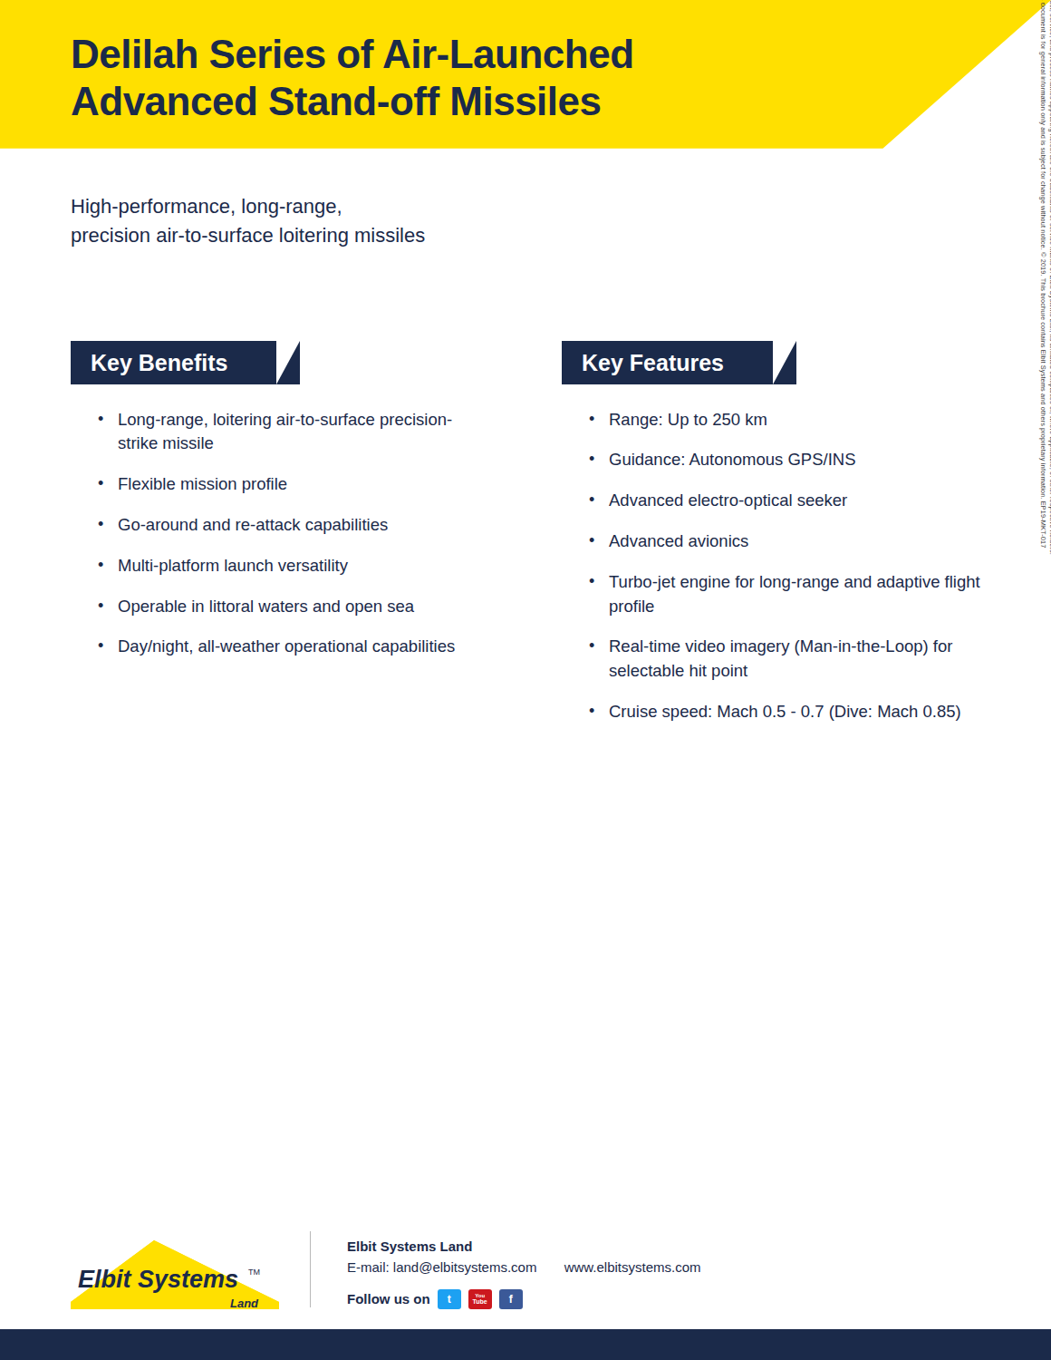Delilah Series of Air-Launched
Advanced Stand-off Missiles
High-performance, long-range,
precision air-to-surface loitering missiles
Key Benefits
Long-range, loitering air-to-surface precision-strike missile
Flexible mission profile
Go-around and re-attack capabilities
Multi-platform launch versatility
Operable in littoral waters and open sea
Day/night, all-weather operational capabilities
Key Features
Range: Up to 250 km
Guidance: Autonomous GPS/INS
Advanced electro-optical seeker
Advanced avionics
Turbo-jet engine for long-range and adaptive flight profile
Real-time video imagery (Man-in-the-Loop) for selectable hit point
Cruise speed: Mach 0.5 - 0.7 (Dive: Mach 0.85)
The logo brand, product, service, and process names appearing herein are the trademarks or service marks of Elbit Systems Ltd., its affiliated companies or, where applicable, of other respective holders. All information in this document is for general information only and is subject for change without notice. © 2019. This brochure contains Elbit Systems and others proprietary information. EP19-MKT-017
Elbit Systems TM Land
Elbit Systems Land
E-mail: land@elbitsystems.com www.elbitsystems.com
Follow us on t You Tube f